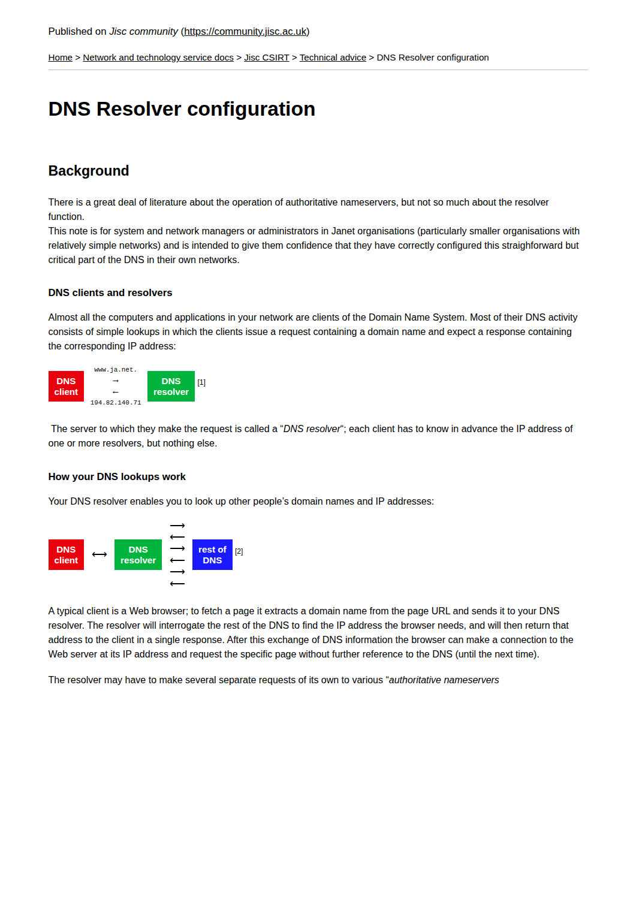Published on Jisc community (https://community.jisc.ac.uk)
Home > Network and technology service docs > Jisc CSIRT > Technical advice > DNS Resolver configuration
DNS Resolver configuration
Background
There is a great deal of literature about the operation of authoritative nameservers, but not so much about the resolver function.
This note is for system and network managers or administrators in Janet organisations (particularly smaller organisations with relatively simple networks) and is intended to give them confidence that they have correctly configured this straighforward but critical part of the DNS in their own networks.
DNS clients and resolvers
Almost all the computers and applications in your network are clients of the Domain Name System. Most of their DNS activity consists of simple lookups in which the clients issue a request containing a domain name and expect a response containing the corresponding IP address:
DNS
client
www.ja.net.
⟶
⟵
194.82.140.71
DNS
resolver
[1]
The server to which they make the request is called a “DNS resolver“; each client has to know in advance the IP address of one or more resolvers, but nothing else.
How your DNS lookups work
Your DNS resolver enables you to look up other people’s domain names and IP addresses:
DNS
client ⟷ DNS
resolver ⟶
⟵
⟶
⟵
⟶
⟵ rest of
DNS
[2]
A typical client is a Web browser; to fetch a page it extracts a domain name from the page URL and sends it to your DNS resolver. The resolver will interrogate the rest of the DNS to find the IP address the browser needs, and will then return that address to the client in a single response. After this exchange of DNS information the browser can make a connection to the Web server at its IP address and request the specific page without further reference to the DNS (until the next time).
The resolver may have to make several separate requests of its own to various “authoritative nameservers